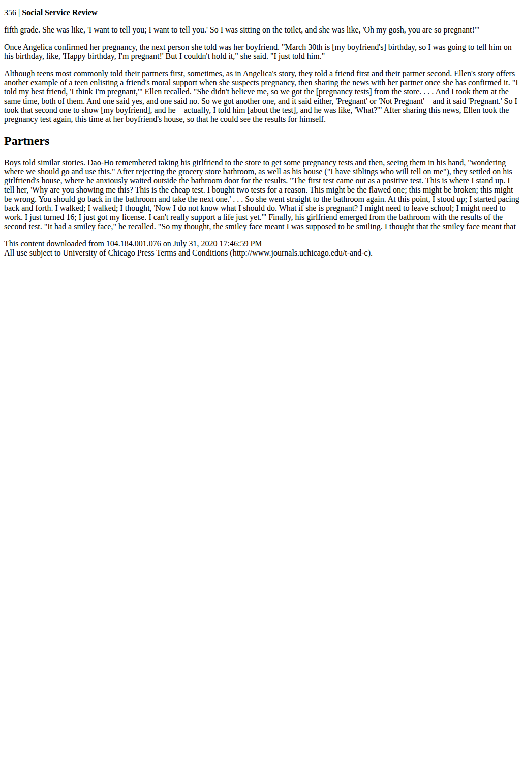356 | Social Service Review
fifth grade. She was like, 'I want to tell you; I want to tell you.' So I was sitting on the toilet, and she was like, 'Oh my gosh, you are so pregnant!'"
Once Angelica confirmed her pregnancy, the next person she told was her boyfriend. "March 30th is [my boyfriend's] birthday, so I was going to tell him on his birthday, like, 'Happy birthday, I'm pregnant!' But I couldn't hold it," she said. "I just told him."
Although teens most commonly told their partners first, sometimes, as in Angelica's story, they told a friend first and their partner second. Ellen's story offers another example of a teen enlisting a friend's moral support when she suspects pregnancy, then sharing the news with her partner once she has confirmed it. "I told my best friend, 'I think I'm pregnant,'" Ellen recalled. "She didn't believe me, so we got the [pregnancy tests] from the store. . . . And I took them at the same time, both of them. And one said yes, and one said no. So we got another one, and it said either, 'Pregnant' or 'Not Pregnant'—and it said 'Pregnant.' So I took that second one to show [my boyfriend], and he—actually, I told him [about the test], and he was like, 'What?'" After sharing this news, Ellen took the pregnancy test again, this time at her boyfriend's house, so that he could see the results for himself.
Partners
Boys told similar stories. Dao-Ho remembered taking his girlfriend to the store to get some pregnancy tests and then, seeing them in his hand, "wondering where we should go and use this." After rejecting the grocery store bathroom, as well as his house ("I have siblings who will tell on me"), they settled on his girlfriend's house, where he anxiously waited outside the bathroom door for the results. "The first test came out as a positive test. This is where I stand up. I tell her, 'Why are you showing me this? This is the cheap test. I bought two tests for a reason. This might be the flawed one; this might be broken; this might be wrong. You should go back in the bathroom and take the next one.' . . . So she went straight to the bathroom again. At this point, I stood up; I started pacing back and forth. I walked; I walked; I thought, 'Now I do not know what I should do. What if she is pregnant? I might need to leave school; I might need to work. I just turned 16; I just got my license. I can't really support a life just yet.'" Finally, his girlfriend emerged from the bathroom with the results of the second test. "It had a smiley face," he recalled. "So my thought, the smiley face meant I was supposed to be smiling. I thought that the smiley face meant that
This content downloaded from 104.184.001.076 on July 31, 2020 17:46:59 PM
All use subject to University of Chicago Press Terms and Conditions (http://www.journals.uchicago.edu/t-and-c).